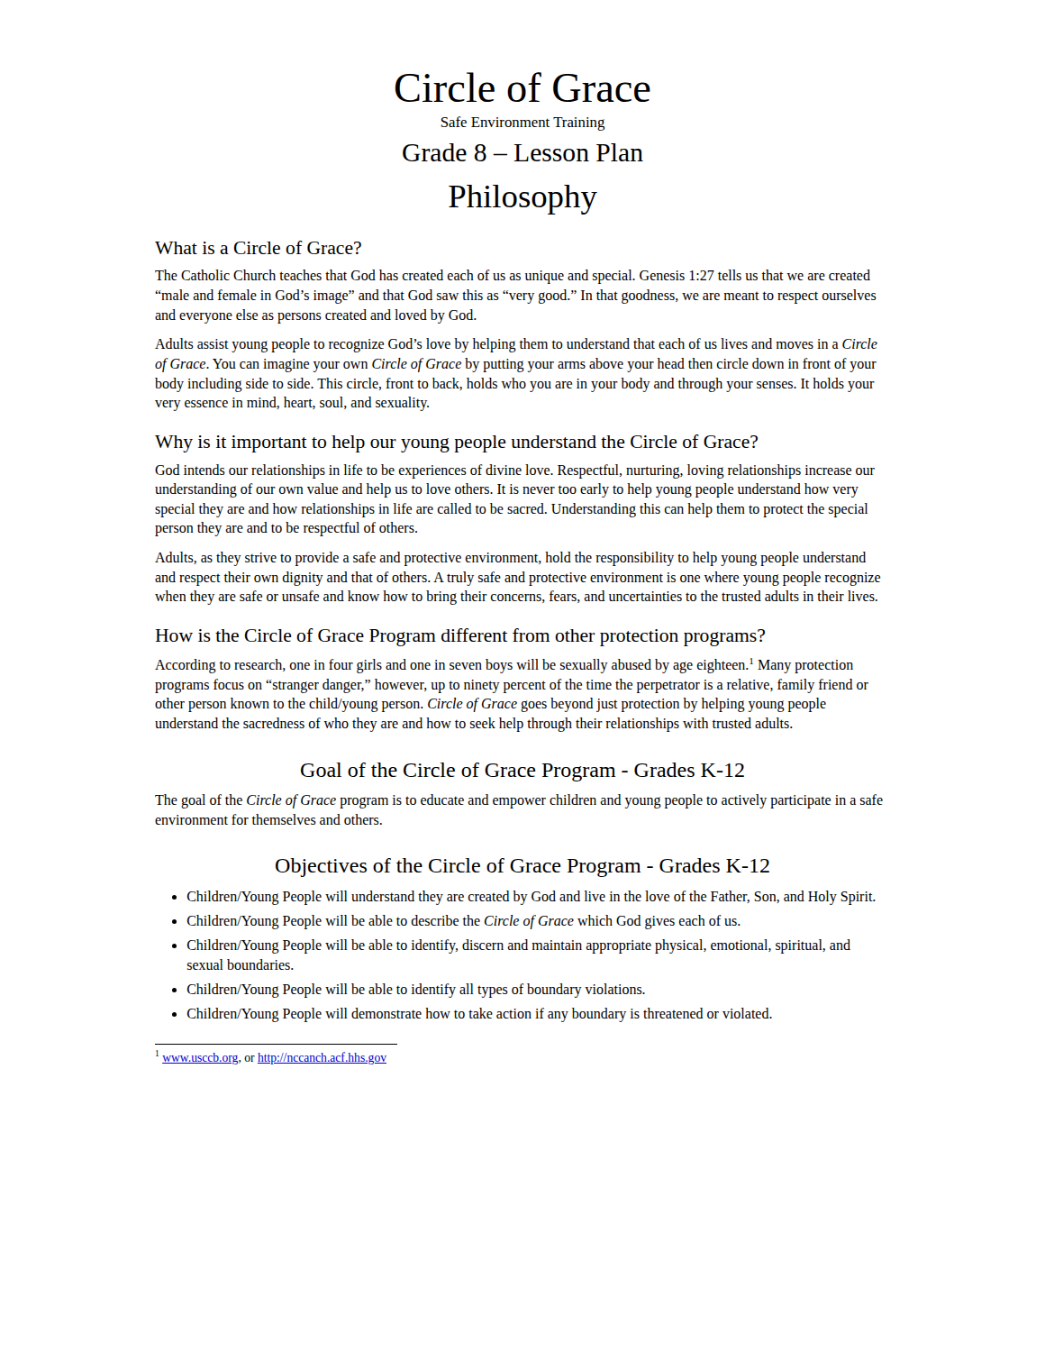Circle of Grace
Safe Environment Training
Grade 8 – Lesson Plan
Philosophy
What is a Circle of Grace?
The Catholic Church teaches that God has created each of us as unique and special. Genesis 1:27 tells us that we are created “male and female in God’s image” and that God saw this as “very good.” In that goodness, we are meant to respect ourselves and everyone else as persons created and loved by God.
Adults assist young people to recognize God’s love by helping them to understand that each of us lives and moves in a Circle of Grace. You can imagine your own Circle of Grace by putting your arms above your head then circle down in front of your body including side to side. This circle, front to back, holds who you are in your body and through your senses. It holds your very essence in mind, heart, soul, and sexuality.
Why is it important to help our young people understand the Circle of Grace?
God intends our relationships in life to be experiences of divine love. Respectful, nurturing, loving relationships increase our understanding of our own value and help us to love others. It is never too early to help young people understand how very special they are and how relationships in life are called to be sacred. Understanding this can help them to protect the special person they are and to be respectful of others.
Adults, as they strive to provide a safe and protective environment, hold the responsibility to help young people understand and respect their own dignity and that of others. A truly safe and protective environment is one where young people recognize when they are safe or unsafe and know how to bring their concerns, fears, and uncertainties to the trusted adults in their lives.
How is the Circle of Grace Program different from other protection programs?
According to research, one in four girls and one in seven boys will be sexually abused by age eighteen.1 Many protection programs focus on “stranger danger,” however, up to ninety percent of the time the perpetrator is a relative, family friend or other person known to the child/young person. Circle of Grace goes beyond just protection by helping young people understand the sacredness of who they are and how to seek help through their relationships with trusted adults.
Goal of the Circle of Grace Program - Grades K-12
The goal of the Circle of Grace program is to educate and empower children and young people to actively participate in a safe environment for themselves and others.
Objectives of the Circle of Grace Program - Grades K-12
Children/Young People will understand they are created by God and live in the love of the Father, Son, and Holy Spirit.
Children/Young People will be able to describe the Circle of Grace which God gives each of us.
Children/Young People will be able to identify, discern and maintain appropriate physical, emotional, spiritual, and sexual boundaries.
Children/Young People will be able to identify all types of boundary violations.
Children/Young People will demonstrate how to take action if any boundary is threatened or violated.
1 www.usccb.org, or http://nccanch.acf.hhs.gov